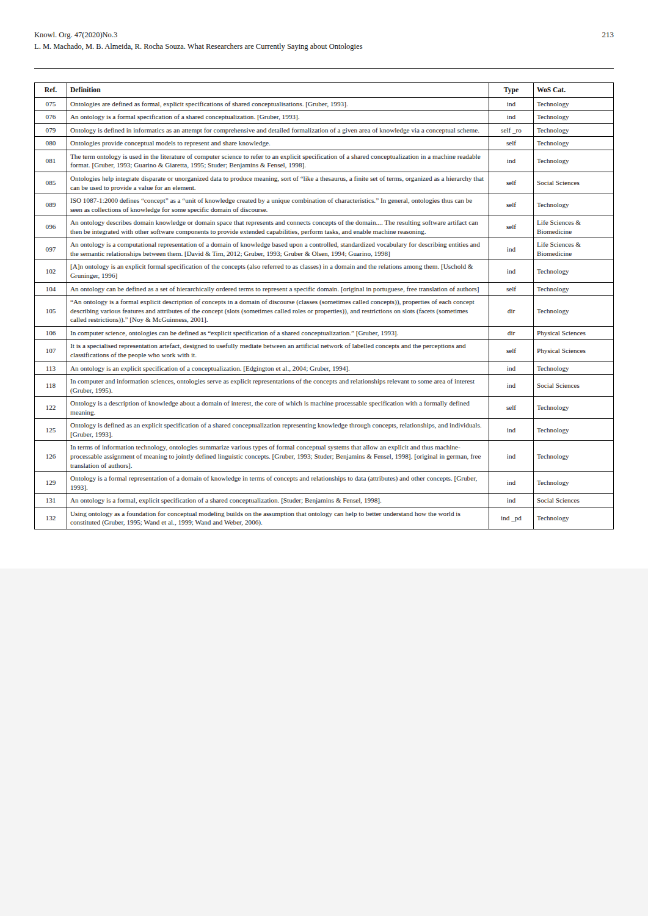213
Knowl. Org. 47(2020)No.3 L. M. Machado, M. B. Almeida, R. Rocha Souza. What Researchers are Currently Saying about Ontologies
Definitions of ontology with reference number, type and Web of Science category
| Ref. | Definition | Type | WoS Cat. |
| --- | --- | --- | --- |
| 075 | Ontologies are defined as formal, explicit specifications of shared conceptualisations. [Gruber, 1993]. | ind | Technology |
| 076 | An ontology is a formal specification of a shared conceptualization. [Gruber, 1993]. | ind | Technology |
| 079 | Ontology is defined in informatics as an attempt for comprehensive and detailed formalization of a given area of knowledge via a conceptual scheme. | self _ro | Technology |
| 080 | Ontologies provide conceptual models to represent and share knowledge. | self | Technology |
| 081 | The term ontology is used in the literature of computer science to refer to an explicit specification of a shared conceptualization in a machine readable format. [Gruber, 1993; Guarino & Giaretta, 1995; Studer; Benjamins & Fensel, 1998]. | ind | Technology |
| 085 | Ontologies help integrate disparate or unorganized data to produce meaning, sort of “like a thesaurus, a finite set of terms, organized as a hierarchy that can be used to provide a value for an element. | self | Social Sciences |
| 089 | ISO 1087-1:2000 defines “concept” as a “unit of knowledge created by a unique combination of characteristics.” In general, ontologies thus can be seen as collections of knowledge for some specific domain of discourse. | self | Technology |
| 096 | An ontology describes domain knowledge or domain space that represents and connects concepts of the domain.... The resulting software artifact can then be integrated with other software components to provide extended capabilities, perform tasks, and enable machine reasoning. | self | Life Sciences & Biomedicine |
| 097 | An ontology is a computational representation of a domain of knowledge based upon a controlled, standardized vocabulary for describing entities and the semantic relationships between them. [David & Tim, 2012; Gruber, 1993; Gruber & Olsen, 1994; Guarino, 1998] | ind | Life Sciences & Biomedicine |
| 102 | [A]n ontology is an explicit formal specification of the concepts (also referred to as classes) in a domain and the relations among them. [Uschold & Gruninger, 1996] | ind | Technology |
| 104 | An ontology can be defined as a set of hierarchically ordered terms to represent a specific domain. [original in portuguese, free translation of authors] | self | Technology |
| 105 | “An ontology is a formal explicit description of concepts in a domain of discourse (classes (sometimes called concepts)), properties of each concept describing various features and attributes of the concept (slots (sometimes called roles or properties)), and restrictions on slots (facets (sometimes called restrictions)).” [Noy & McGuinness, 2001]. | dir | Technology |
| 106 | In computer science, ontologies can be defined as “explicit specification of a shared conceptualization.” [Gruber, 1993]. | dir | Physical Sciences |
| 107 | It is a specialised representation artefact, designed to usefully mediate between an artificial network of labelled concepts and the perceptions and classifications of the people who work with it. | self | Physical Sciences |
| 113 | An ontology is an explicit specification of a conceptualization. [Edgington et al., 2004; Gruber, 1994]. | ind | Technology |
| 118 | In computer and information sciences, ontologies serve as explicit representations of the concepts and relationships relevant to some area of interest (Gruber, 1995). | ind | Social Sciences |
| 122 | Ontology is a description of knowledge about a domain of interest, the core of which is machine processable specification with a formally defined meaning. | self | Technology |
| 125 | Ontology is defined as an explicit specification of a shared conceptualization representing knowledge through concepts, relationships, and individuals. [Gruber, 1993]. | ind | Technology |
| 126 | In terms of information technology, ontologies summarize various types of formal conceptual systems that allow an explicit and thus machine-processable assignment of meaning to jointly defined linguistic concepts. [Gruber, 1993; Studer; Benjamins & Fensel, 1998]. [original in german, free translation of authors]. | ind | Technology |
| 129 | Ontology is a formal representation of a domain of knowledge in terms of concepts and relationships to data (attributes) and other concepts. [Gruber, 1993]. | ind | Technology |
| 131 | An ontology is a formal, explicit specification of a shared conceptualization. [Studer; Benjamins & Fensel, 1998]. | ind | Social Sciences |
| 132 | Using ontology as a foundation for conceptual modeling builds on the assumption that ontology can help to better understand how the world is constituted (Gruber, 1995; Wand et al., 1999; Wand and Weber, 2006). | ind _pd | Technology |